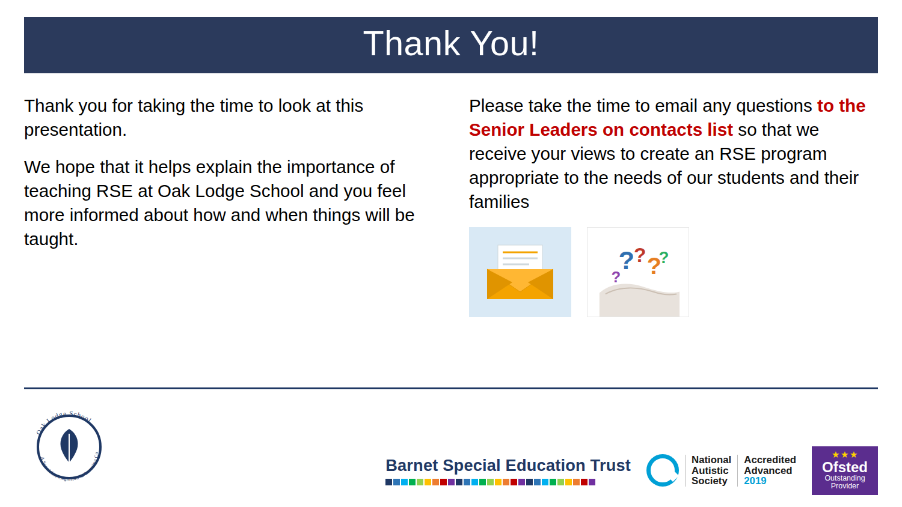Thank You!
Thank you for taking the time to look at this presentation.
We hope that it helps explain the importance of teaching RSE at Oak Lodge School and you feel more informed about how and when things will be taught.
Please take the time to email any questions to the Senior Leaders on contacts list so that we receive your views to create an RSE program appropriate to the needs of our students and their families
? ? ? ? ?
Oak Lodge School A Specialist Cognition & Learning College
Barnet Special Education Trust
National Autistic Society
Accredited Advanced 2019
★★★
Ofsted
Outstanding
Provider